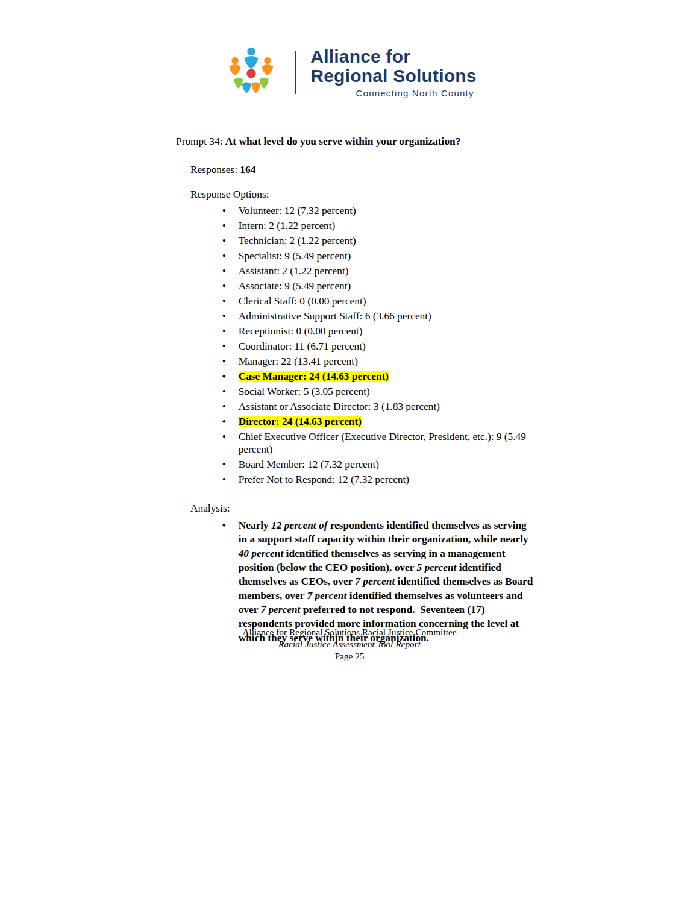Alliance for
Regional Solutions
Connecting North County
Prompt 34: At what level do you serve within your organization?
Responses: 164
Response Options:
Volunteer: 12 (7.32 percent)
Intern: 2 (1.22 percent)
Technician: 2 (1.22 percent)
Specialist: 9 (5.49 percent)
Assistant: 2 (1.22 percent)
Associate: 9 (5.49 percent)
Clerical Staff: 0 (0.00 percent)
Administrative Support Staff: 6 (3.66 percent)
Receptionist: 0 (0.00 percent)
Coordinator: 11 (6.71 percent)
Manager: 22 (13.41 percent)
Case Manager: 24 (14.63 percent)
Social Worker: 5 (3.05 percent)
Assistant or Associate Director: 3 (1.83 percent)
Director: 24 (14.63 percent)
Chief Executive Officer (Executive Director, President, etc.): 9 (5.49 percent)
Board Member: 12 (7.32 percent)
Prefer Not to Respond: 12 (7.32 percent)
Analysis:
Nearly 12 percent of respondents identified themselves as serving in a support staff capacity within their organization, while nearly 40 percent identified themselves as serving in a management position (below the CEO position), over 5 percent identified themselves as CEOs, over 7 percent identified themselves as Board members, over 7 percent identified themselves as volunteers and over 7 percent preferred to not respond. Seventeen (17) respondents provided more information concerning the level at which they serve within their organization.
Alliance for Regional Solutions Racial Justice Committee
Racial Justice Assessment Tool Report
Page 25